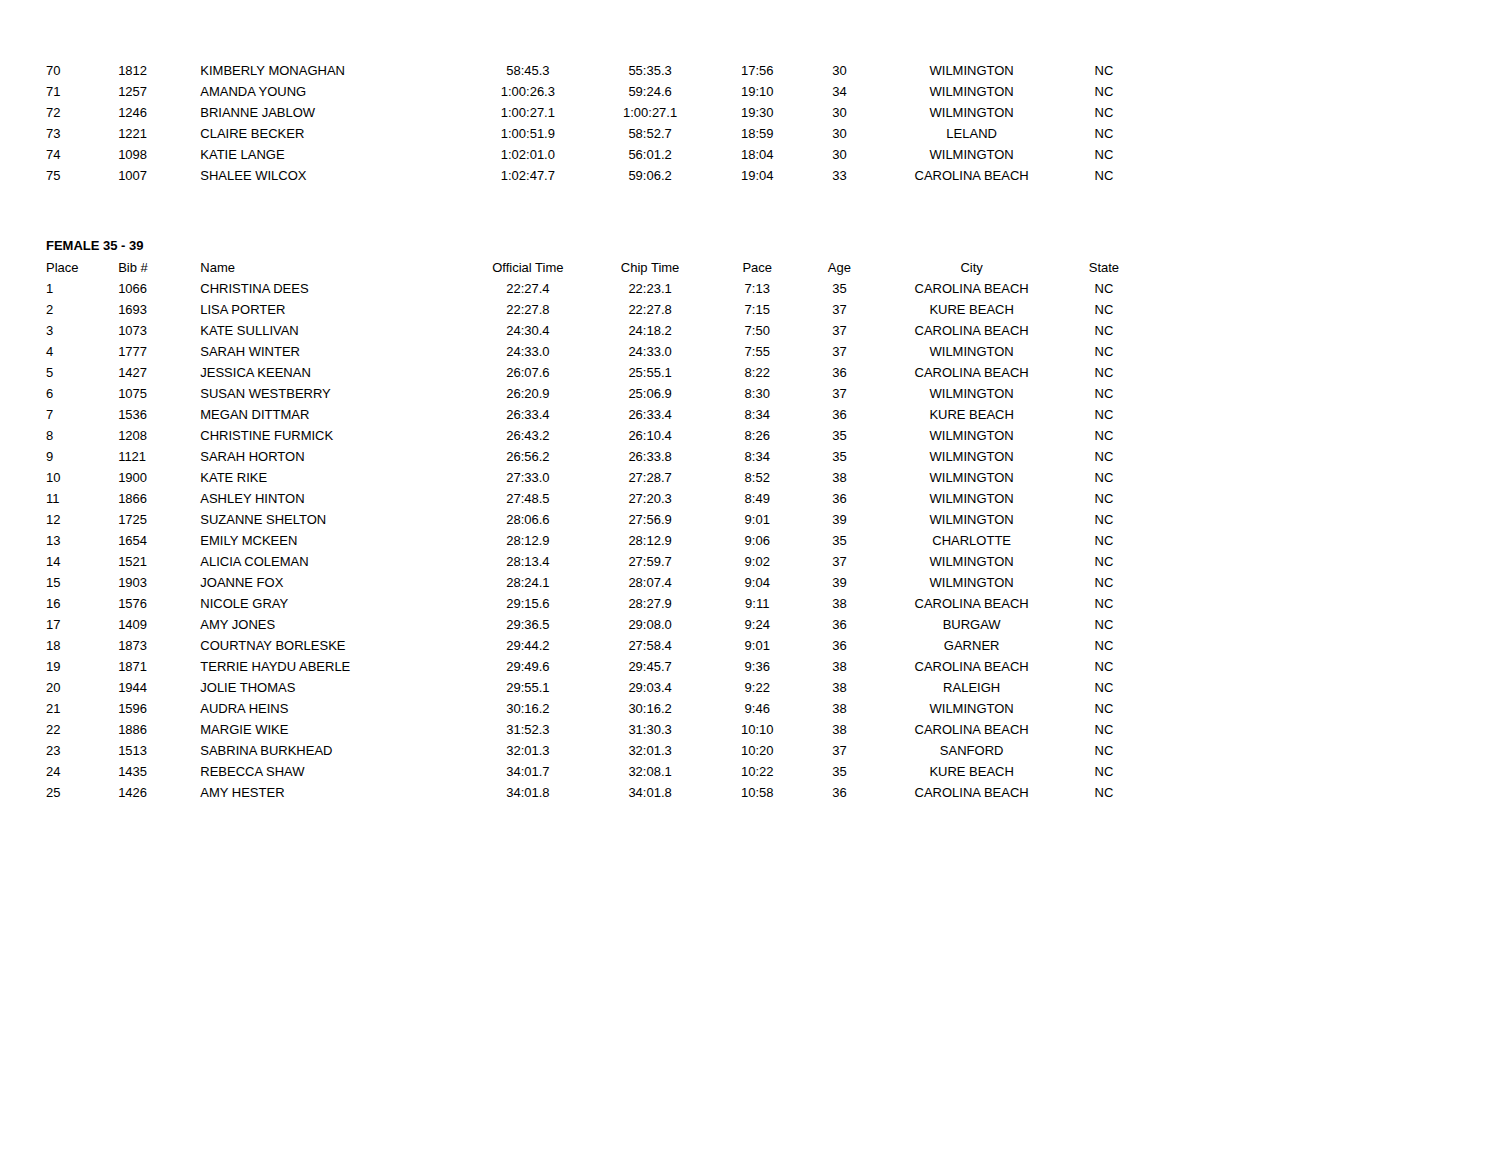| 70 | 1812 | KIMBERLY MONAGHAN | 58:45.3 | 55:35.3 | 17:56 | 30 | WILMINGTON | NC |
| 71 | 1257 | AMANDA YOUNG | 1:00:26.3 | 59:24.6 | 19:10 | 34 | WILMINGTON | NC |
| 72 | 1246 | BRIANNE JABLOW | 1:00:27.1 | 1:00:27.1 | 19:30 | 30 | WILMINGTON | NC |
| 73 | 1221 | CLAIRE BECKER | 1:00:51.9 | 58:52.7 | 18:59 | 30 | LELAND | NC |
| 74 | 1098 | KATIE LANGE | 1:02:01.0 | 56:01.2 | 18:04 | 30 | WILMINGTON | NC |
| 75 | 1007 | SHALEE WILCOX | 1:02:47.7 | 59:06.2 | 19:04 | 33 | CAROLINA BEACH | NC |
| FEMALE 35 - 39 |
| Place | Bib # | Name | Official Time | Chip Time | Pace | Age | City | State |
| 1 | 1066 | CHRISTINA DEES | 22:27.4 | 22:23.1 | 7:13 | 35 | CAROLINA BEACH | NC |
| 2 | 1693 | LISA PORTER | 22:27.8 | 22:27.8 | 7:15 | 37 | KURE BEACH | NC |
| 3 | 1073 | KATE SULLIVAN | 24:30.4 | 24:18.2 | 7:50 | 37 | CAROLINA BEACH | NC |
| 4 | 1777 | SARAH WINTER | 24:33.0 | 24:33.0 | 7:55 | 37 | WILMINGTON | NC |
| 5 | 1427 | JESSICA KEENAN | 26:07.6 | 25:55.1 | 8:22 | 36 | CAROLINA BEACH | NC |
| 6 | 1075 | SUSAN WESTBERRY | 26:20.9 | 25:06.9 | 8:30 | 37 | WILMINGTON | NC |
| 7 | 1536 | MEGAN DITTMAR | 26:33.4 | 26:33.4 | 8:34 | 36 | KURE BEACH | NC |
| 8 | 1208 | CHRISTINE FURMICK | 26:43.2 | 26:10.4 | 8:26 | 35 | WILMINGTON | NC |
| 9 | 1121 | SARAH HORTON | 26:56.2 | 26:33.8 | 8:34 | 35 | WILMINGTON | NC |
| 10 | 1900 | KATE RIKE | 27:33.0 | 27:28.7 | 8:52 | 38 | WILMINGTON | NC |
| 11 | 1866 | ASHLEY HINTON | 27:48.5 | 27:20.3 | 8:49 | 36 | WILMINGTON | NC |
| 12 | 1725 | SUZANNE SHELTON | 28:06.6 | 27:56.9 | 9:01 | 39 | WILMINGTON | NC |
| 13 | 1654 | EMILY MCKEEN | 28:12.9 | 28:12.9 | 9:06 | 35 | CHARLOTTE | NC |
| 14 | 1521 | ALICIA COLEMAN | 28:13.4 | 27:59.7 | 9:02 | 37 | WILMINGTON | NC |
| 15 | 1903 | JOANNE FOX | 28:24.1 | 28:07.4 | 9:04 | 39 | WILMINGTON | NC |
| 16 | 1576 | NICOLE GRAY | 29:15.6 | 28:27.9 | 9:11 | 38 | CAROLINA BEACH | NC |
| 17 | 1409 | AMY JONES | 29:36.5 | 29:08.0 | 9:24 | 36 | BURGAW | NC |
| 18 | 1873 | COURTNAY BORLESKE | 29:44.2 | 27:58.4 | 9:01 | 36 | GARNER | NC |
| 19 | 1871 | TERRIE HAYDU ABERLE | 29:49.6 | 29:45.7 | 9:36 | 38 | CAROLINA BEACH | NC |
| 20 | 1944 | JOLIE THOMAS | 29:55.1 | 29:03.4 | 9:22 | 38 | RALEIGH | NC |
| 21 | 1596 | AUDRA HEINS | 30:16.2 | 30:16.2 | 9:46 | 38 | WILMINGTON | NC |
| 22 | 1886 | MARGIE WIKE | 31:52.3 | 31:30.3 | 10:10 | 38 | CAROLINA BEACH | NC |
| 23 | 1513 | SABRINA BURKHEAD | 32:01.3 | 32:01.3 | 10:20 | 37 | SANFORD | NC |
| 24 | 1435 | REBECCA SHAW | 34:01.7 | 32:08.1 | 10:22 | 35 | KURE BEACH | NC |
| 25 | 1426 | AMY HESTER | 34:01.8 | 34:01.8 | 10:58 | 36 | CAROLINA BEACH | NC |